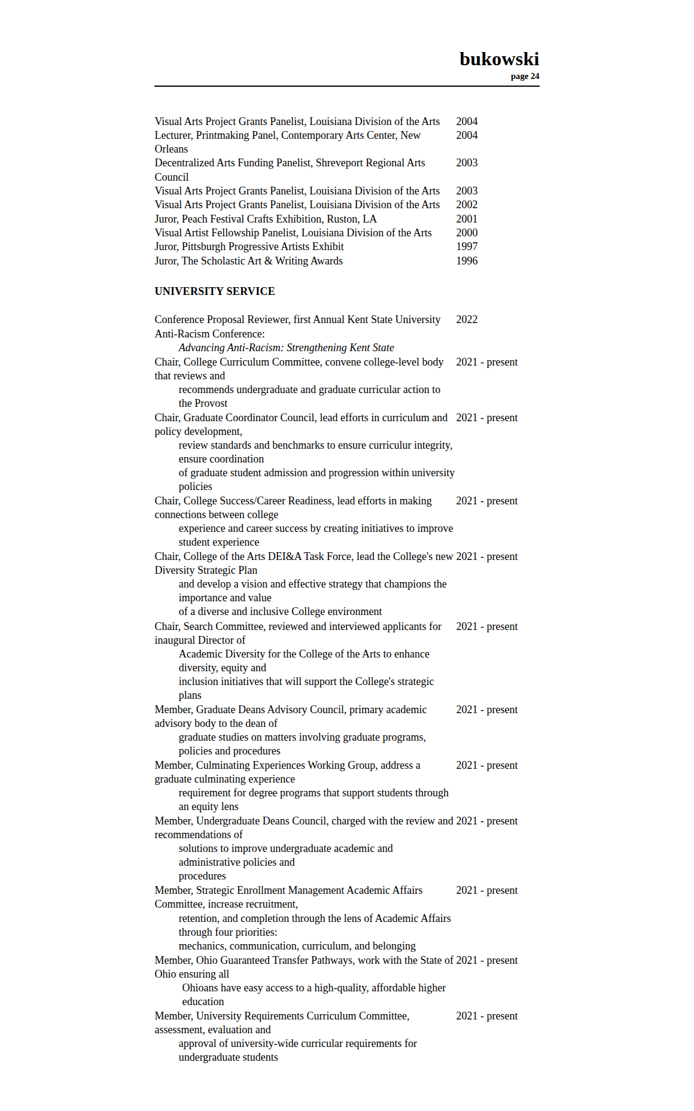bukowski
page 24
| Visual Arts Project Grants Panelist, Louisiana Division of the Arts | 2004 |
| Lecturer, Printmaking Panel, Contemporary Arts Center, New Orleans | 2004 |
| Decentralized Arts Funding Panelist, Shreveport Regional Arts Council | 2003 |
| Visual Arts Project Grants Panelist, Louisiana Division of the Arts | 2003 |
| Visual Arts Project Grants Panelist, Louisiana Division of the Arts | 2002 |
| Juror, Peach Festival Crafts Exhibition, Ruston, LA | 2001 |
| Visual Artist Fellowship Panelist, Louisiana Division of the Arts | 2000 |
| Juror, Pittsburgh Progressive Artists Exhibit | 1997 |
| Juror, The Scholastic Art & Writing Awards | 1996 |
UNIVERSITY SERVICE
| Conference Proposal Reviewer, first Annual Kent State University Anti-Racism Conference: Advancing Anti-Racism: Strengthening Kent State | 2022 |
| Chair, College Curriculum Committee, convene college-level body that reviews and recommends undergraduate and graduate curricular action to the Provost | 2021 - present |
| Chair, Graduate Coordinator Council, lead efforts in curriculum and policy development, review standards and benchmarks to ensure curriculur integrity, ensure coordination of graduate student admission and progression within university policies | 2021 - present |
| Chair, College Success/Career Readiness, lead efforts in making connections between college experience and career success by creating initiatives to improve student experience | 2021 - present |
| Chair, College of the Arts DEI&A Task Force, lead the College's new Diversity Strategic Plan and develop a vision and effective strategy that champions the importance and value of a diverse and inclusive College environment | 2021 - present |
| Chair, Search Committee, reviewed and interviewed applicants for inaugural Director of Academic Diversity for the College of the Arts to enhance diversity, equity and inclusion initiatives that will support the College's strategic plans | 2021 - present |
| Member, Graduate Deans Advisory Council, primary academic advisory body to the dean of graduate studies on matters involving graduate programs, policies and procedures | 2021 - present |
| Member, Culminating Experiences Working Group, address a graduate culminating experience requirement for degree programs that support students through an equity lens | 2021 - present |
| Member, Undergraduate Deans Council, charged with the review and recommendations of solutions to improve undergraduate academic and administrative policies and procedures | 2021 - present |
| Member, Strategic Enrollment Management Academic Affairs Committee, increase recruitment, retention, and completion through the lens of Academic Affairs through four priorities: mechanics, communication, curriculum, and belonging | 2021 - present |
| Member, Ohio Guaranteed Transfer Pathways, work with the State of Ohio ensuring all Ohioans have easy access to a high-quality, affordable higher education | 2021 - present |
| Member, University Requirements Curriculum Committee, assessment, evaluation and approval of university-wide curricular requirements for undergraduate students | 2021 - present |